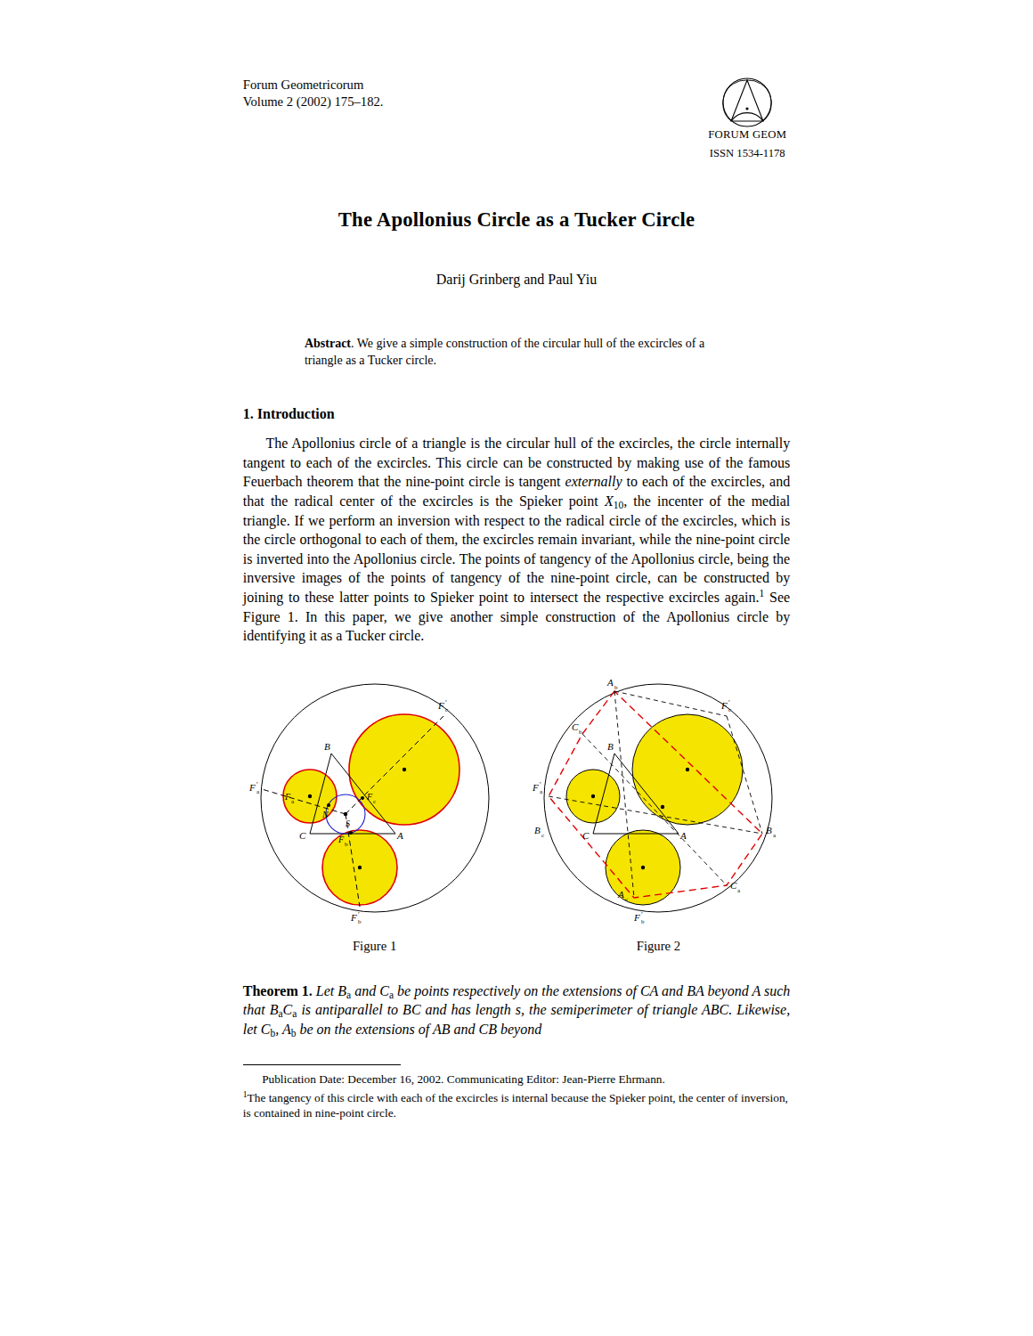Forum Geometricorum
Volume 2 (2002) 175–182.
FORUM GEOM
ISSN 1534-1178
The Apollonius Circle as a Tucker Circle
Darij Grinberg and Paul Yiu
Abstract. We give a simple construction of the circular hull of the excircles of a triangle as a Tucker circle.
1. Introduction
The Apollonius circle of a triangle is the circular hull of the excircles, the circle internally tangent to each of the excircles. This circle can be constructed by making use of the famous Feuerbach theorem that the nine-point circle is tangent externally to each of the excircles, and that the radical center of the excircles is the Spieker point X10, the incenter of the medial triangle. If we perform an inversion with respect to the radical circle of the excircles, which is the circle orthogonal to each of them, the excircles remain invariant, while the nine-point circle is inverted into the Apollonius circle. The points of tangency of the Apollonius circle, being the inversive images of the points of tangency of the nine-point circle, can be constructed by joining to these latter points to Spieker point to intersect the respective excircles again.1 See Figure 1. In this paper, we give another simple construction of the Apollonius circle by identifying it as a Tucker circle.
F ′ c F ′ a F ′ b B C A F a F c F b N S
Figure 1
A b F ′ c C b F ′ a B c B a C a A c F ′ b B C A
Figure 2
Theorem 1. Let Ba and Ca be points respectively on the extensions of CA and BA beyond A such that BaCa is antiparallel to BC and has length s, the semiperimeter of triangle ABC. Likewise, let Cb, Ab be on the extensions of AB and CB beyond
Publication Date: December 16, 2002. Communicating Editor: Jean-Pierre Ehrmann.
1The tangency of this circle with each of the excircles is internal because the Spieker point, the center of inversion, is contained in nine-point circle.